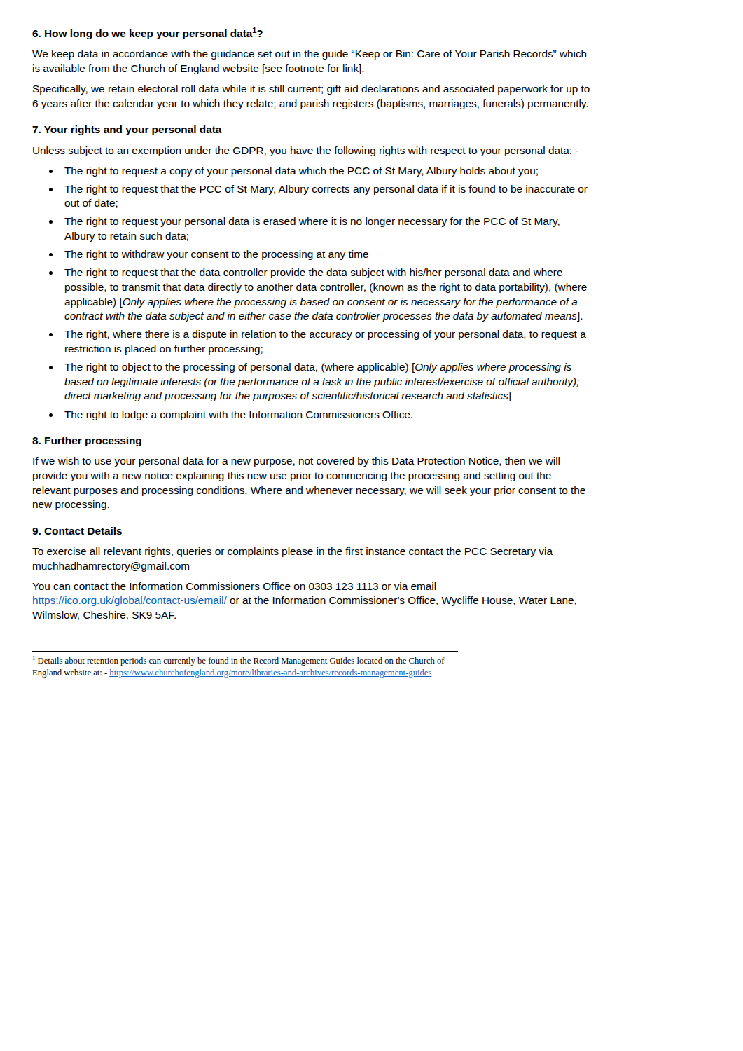6. How long do we keep your personal data1?
We keep data in accordance with the guidance set out in the guide “Keep or Bin: Care of Your Parish Records” which is available from the Church of England website [see footnote for link].
Specifically, we retain electoral roll data while it is still current; gift aid declarations and associated paperwork for up to 6 years after the calendar year to which they relate; and parish registers (baptisms, marriages, funerals) permanently.
7. Your rights and your personal data
Unless subject to an exemption under the GDPR, you have the following rights with respect to your personal data: -
The right to request a copy of your personal data which the PCC of St Mary, Albury holds about you;
The right to request that the PCC of St Mary, Albury corrects any personal data if it is found to be inaccurate or out of date;
The right to request your personal data is erased where it is no longer necessary for the PCC of St Mary, Albury to retain such data;
The right to withdraw your consent to the processing at any time
The right to request that the data controller provide the data subject with his/her personal data and where possible, to transmit that data directly to another data controller, (known as the right to data portability), (where applicable) [Only applies where the processing is based on consent or is necessary for the performance of a contract with the data subject and in either case the data controller processes the data by automated means].
The right, where there is a dispute in relation to the accuracy or processing of your personal data, to request a restriction is placed on further processing;
The right to object to the processing of personal data, (where applicable) [Only applies where processing is based on legitimate interests (or the performance of a task in the public interest/exercise of official authority); direct marketing and processing for the purposes of scientific/historical research and statistics]
The right to lodge a complaint with the Information Commissioners Office.
8. Further processing
If we wish to use your personal data for a new purpose, not covered by this Data Protection Notice, then we will provide you with a new notice explaining this new use prior to commencing the processing and setting out the relevant purposes and processing conditions. Where and whenever necessary, we will seek your prior consent to the new processing.
9. Contact Details
To exercise all relevant rights, queries or complaints please in the first instance contact the PCC Secretary via muchhadhamrectory@gmail.com
You can contact the Information Commissioners Office on 0303 123 1113 or via email https://ico.org.uk/global/contact-us/email/ or at the Information Commissioner's Office, Wycliffe House, Water Lane, Wilmslow, Cheshire. SK9 5AF.
1 Details about retention periods can currently be found in the Record Management Guides located on the Church of England website at: - https://www.churchofengland.org/more/libraries-and-archives/records-management-guides